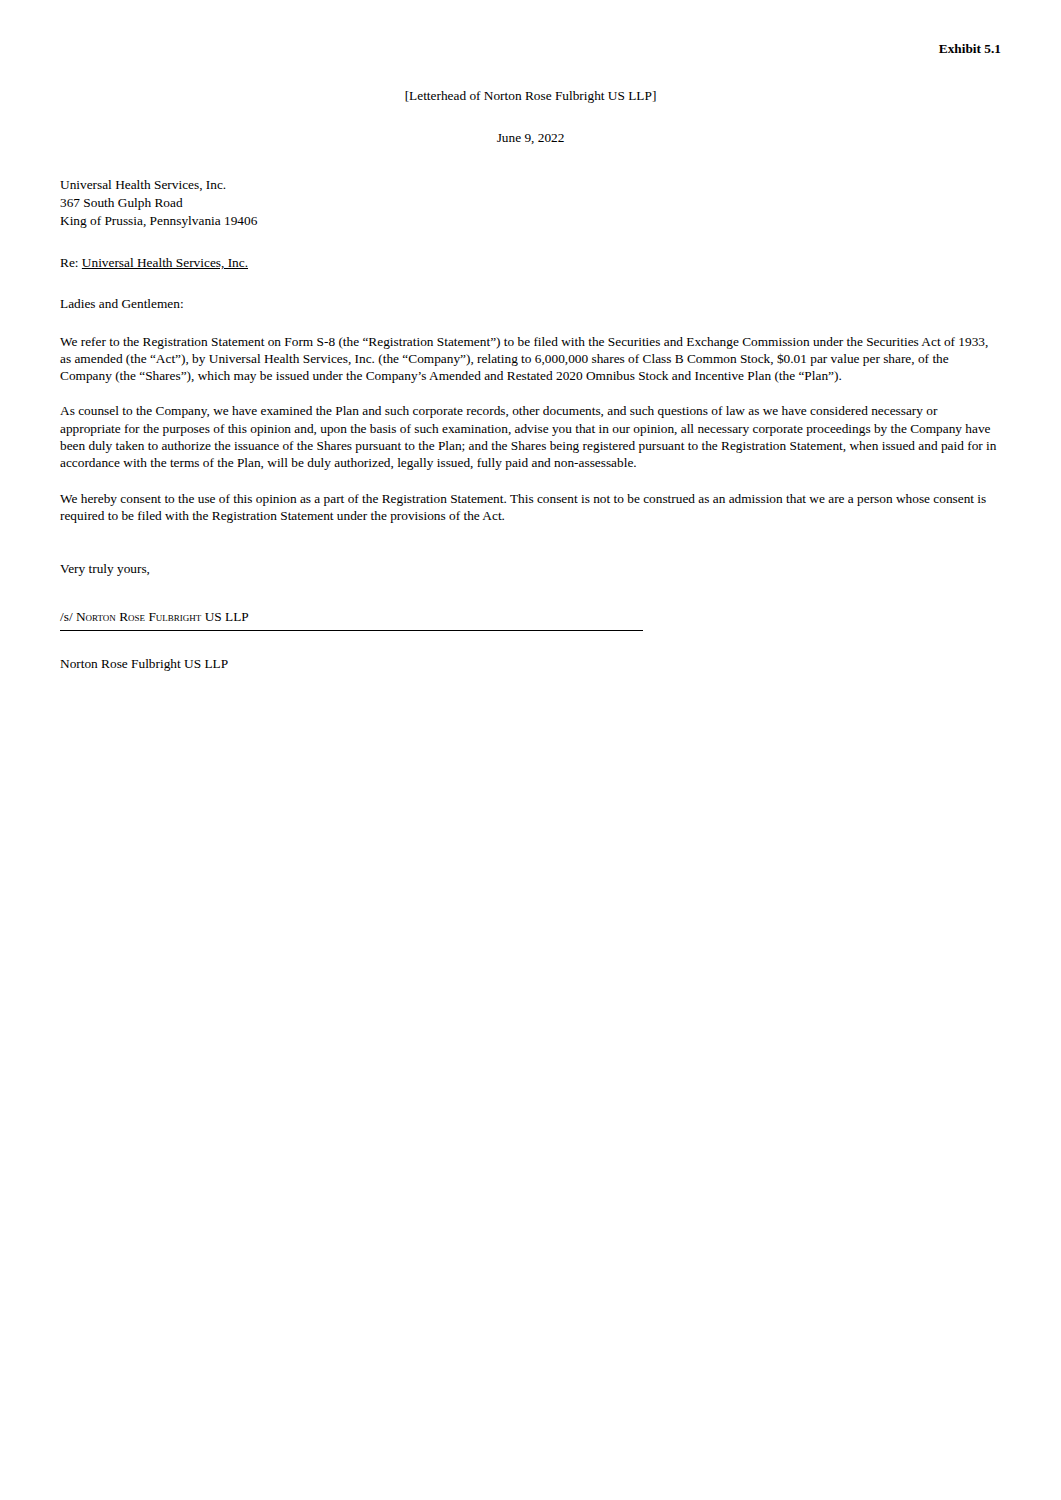Exhibit 5.1
[Letterhead of Norton Rose Fulbright US LLP]
June 9, 2022
Universal Health Services, Inc.
367 South Gulph Road
King of Prussia, Pennsylvania 19406
Re: Universal Health Services, Inc.
Ladies and Gentlemen:
We refer to the Registration Statement on Form S-8 (the “Registration Statement”) to be filed with the Securities and Exchange Commission under the Securities Act of 1933, as amended (the “Act”), by Universal Health Services, Inc. (the “Company”), relating to 6,000,000 shares of Class B Common Stock, $0.01 par value per share, of the Company (the “Shares”), which may be issued under the Company’s Amended and Restated 2020 Omnibus Stock and Incentive Plan (the “Plan”).
As counsel to the Company, we have examined the Plan and such corporate records, other documents, and such questions of law as we have considered necessary or appropriate for the purposes of this opinion and, upon the basis of such examination, advise you that in our opinion, all necessary corporate proceedings by the Company have been duly taken to authorize the issuance of the Shares pursuant to the Plan; and the Shares being registered pursuant to the Registration Statement, when issued and paid for in accordance with the terms of the Plan, will be duly authorized, legally issued, fully paid and non-assessable.
We hereby consent to the use of this opinion as a part of the Registration Statement. This consent is not to be construed as an admission that we are a person whose consent is required to be filed with the Registration Statement under the provisions of the Act.
Very truly yours,
/s/ Norton Rose Fulbright US LLP
Norton Rose Fulbright US LLP